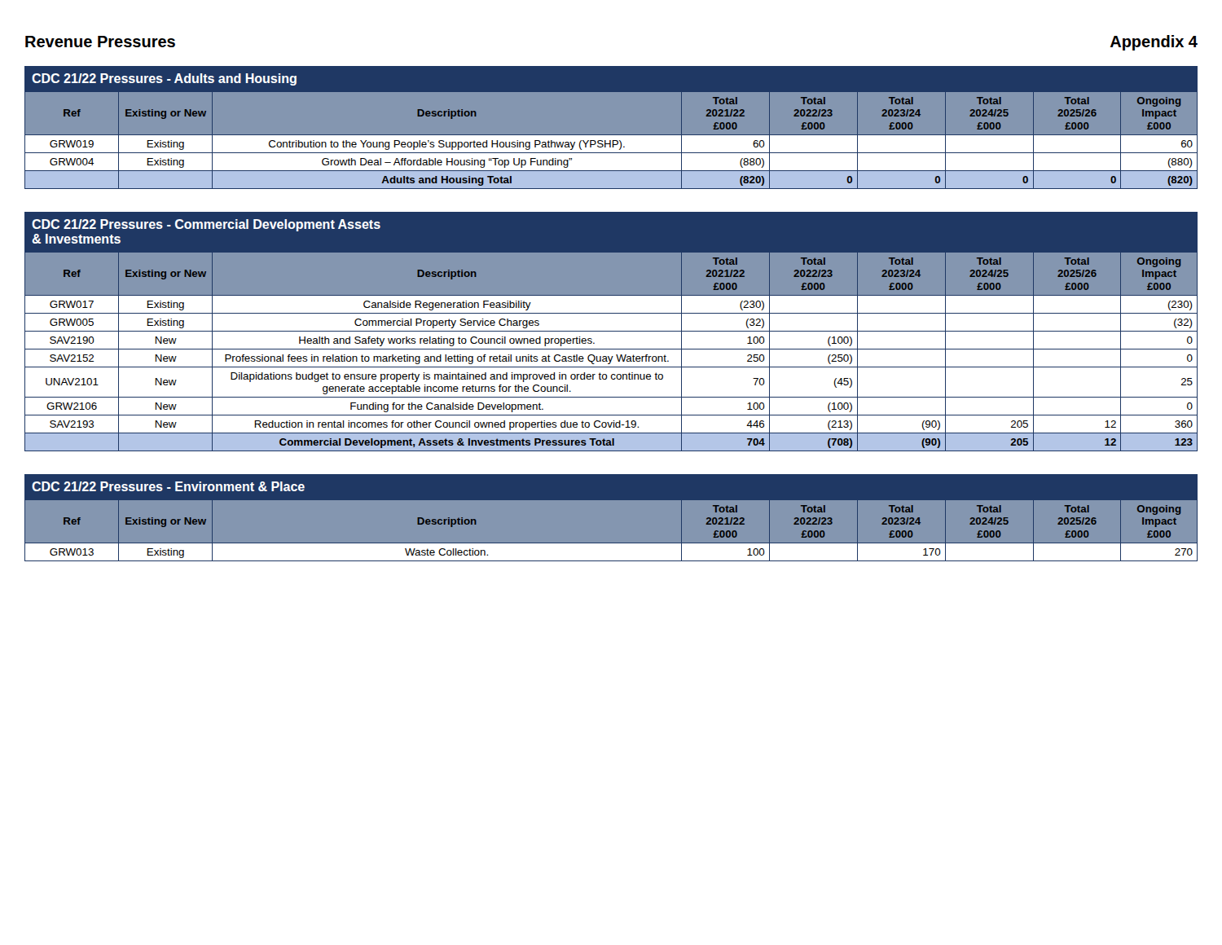Revenue Pressures Appendix 4
| CDC 21/22 Pressures - Adults and Housing |
| Ref | Existing or New | Description | Total 2021/22 £000 | Total 2022/23 £000 | Total 2023/24 £000 | Total 2024/25 £000 | Total 2025/26 £000 | Ongoing Impact £000 |
| GRW019 | Existing | Contribution to the Young People’s Supported Housing Pathway (YPSHP). | 60 | | | | | 60 |
| GRW004 | Existing | Growth Deal – Affordable Housing “Top Up Funding” | (880) | | | | | (880) |
| | | Adults and Housing Total | (820) | 0 | 0 | 0 | 0 | (820) |
| CDC 21/22 Pressures - Commercial Development Assets & Investments |
| Ref | Existing or New | Description | Total 2021/22 £000 | Total 2022/23 £000 | Total 2023/24 £000 | Total 2024/25 £000 | Total 2025/26 £000 | Ongoing Impact £000 |
| GRW017 | Existing | Canalside Regeneration Feasibility | (230) | | | | | (230) |
| GRW005 | Existing | Commercial Property Service Charges | (32) | | | | | (32) |
| SAV2190 | New | Health and Safety works relating to Council owned properties. | 100 | (100) | | | | 0 |
| SAV2152 | New | Professional fees in relation to marketing and letting of retail units at Castle Quay Waterfront. | 250 | (250) | | | | 0 |
| UNAV2101 | New | Dilapidations budget to ensure property is maintained and improved in order to continue to generate acceptable income returns for the Council. | 70 | (45) | | | | 25 |
| GRW2106 | New | Funding for the Canalside Development. | 100 | (100) | | | | 0 |
| SAV2193 | New | Reduction in rental incomes for other Council owned properties due to Covid-19. | 446 | (213) | (90) | 205 | 12 | 360 |
| | | Commercial Development, Assets & Investments Pressures Total | 704 | (708) | (90) | 205 | 12 | 123 |
| CDC 21/22 Pressures - Environment & Place |
| Ref | Existing or New | Description | Total 2021/22 £000 | Total 2022/23 £000 | Total 2023/24 £000 | Total 2024/25 £000 | Total 2025/26 £000 | Ongoing Impact £000 |
| GRW013 | Existing | Waste Collection. | 100 | | 170 | | | 270 |